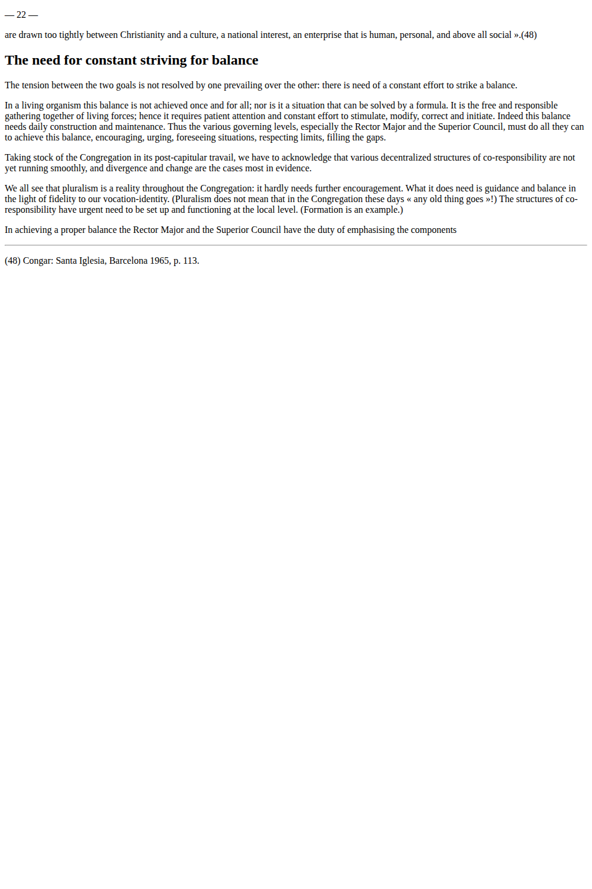— 22 —
are drawn too tightly between Christianity and a culture, a national interest, an enterprise that is human, personal, and above all social ».(48)
The need for constant striving for balance
The tension between the two goals is not resolved by one prevailing over the other: there is need of a constant effort to strike a balance.
In a living organism this balance is not achieved once and for all; nor is it a situation that can be solved by a formula. It is the free and responsible gathering together of living forces; hence it requires patient attention and constant effort to stimulate, modify, correct and initiate. Indeed this balance needs daily construction and maintenance. Thus the various governing levels, especially the Rector Major and the Superior Council, must do all they can to achieve this balance, encouraging, urging, foreseeing situations, respecting limits, filling the gaps.
Taking stock of the Congregation in its post-capitular travail, we have to acknowledge that various decentralized structures of co-responsibility are not yet running smoothly, and divergence and change are the cases most in evidence.
We all see that pluralism is a reality throughout the Congregation: it hardly needs further encouragement. What it does need is guidance and balance in the light of fidelity to our vocation-identity. (Pluralism does not mean that in the Congregation these days « any old thing goes »!) The structures of co-responsibility have urgent need to be set up and functioning at the local level. (Formation is an example.)
In achieving a proper balance the Rector Major and the Superior Council have the duty of emphasising the components
(48) Congar: Santa Iglesia, Barcelona 1965, p. 113.